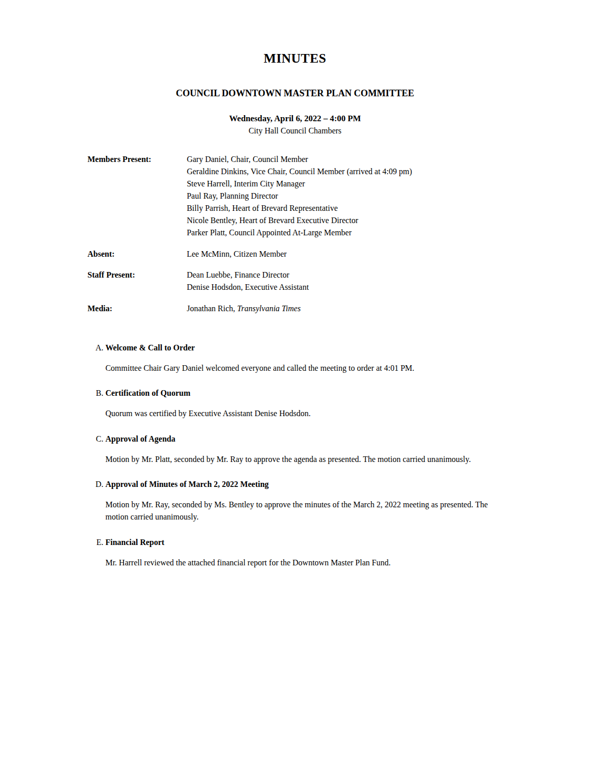MINUTES
COUNCIL DOWNTOWN MASTER PLAN COMMITTEE
Wednesday, April 6, 2022 – 4:00 PM
City Hall Council Chambers
| Members Present: | Gary Daniel, Chair, Council Member Geraldine Dinkins, Vice Chair, Council Member (arrived at 4:09 pm) Steve Harrell, Interim City Manager Paul Ray, Planning Director Billy Parrish, Heart of Brevard Representative Nicole Bentley, Heart of Brevard Executive Director Parker Platt, Council Appointed At-Large Member |
| Absent: | Lee McMinn, Citizen Member |
| Staff Present: | Dean Luebbe, Finance Director Denise Hodsdon, Executive Assistant |
| Media: | Jonathan Rich, Transylvania Times |
Welcome & Call to Order
Committee Chair Gary Daniel welcomed everyone and called the meeting to order at 4:01 PM.
Certification of Quorum
Quorum was certified by Executive Assistant Denise Hodsdon.
Approval of Agenda
Motion by Mr. Platt, seconded by Mr. Ray to approve the agenda as presented. The motion carried unanimously.
Approval of Minutes of March 2, 2022 Meeting
Motion by Mr. Ray, seconded by Ms. Bentley to approve the minutes of the March 2, 2022 meeting as presented. The motion carried unanimously.
Financial Report
Mr. Harrell reviewed the attached financial report for the Downtown Master Plan Fund.